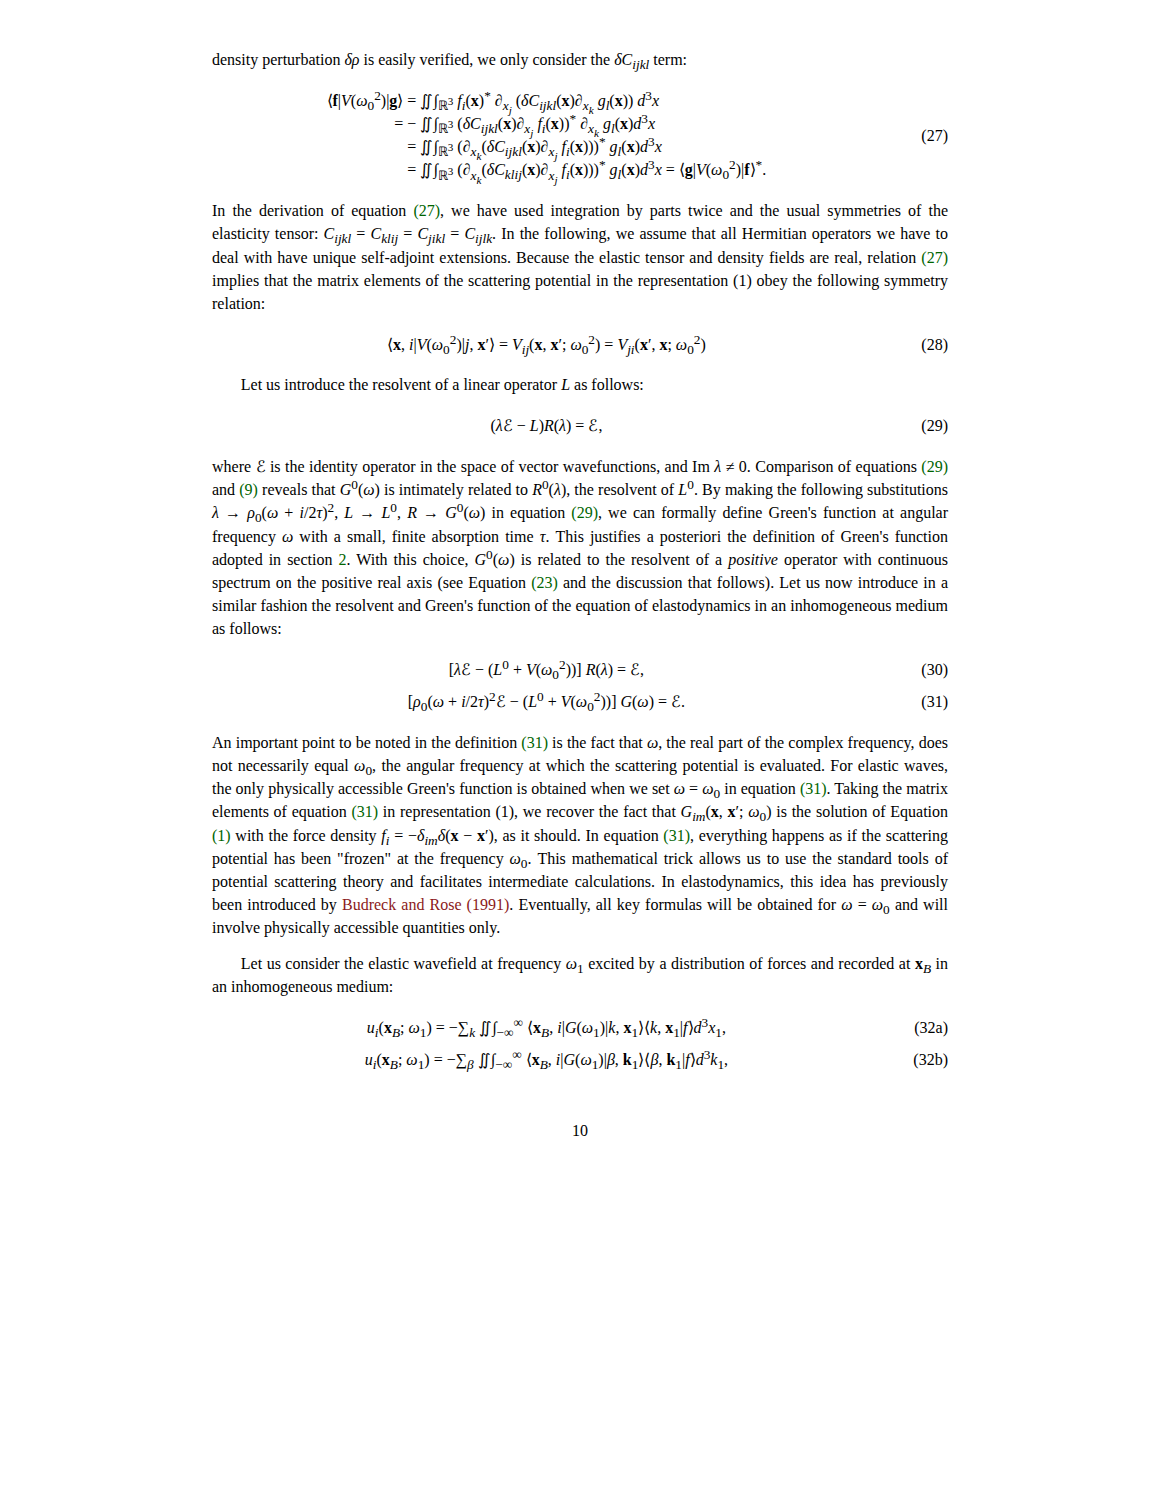density perturbation δρ is easily verified, we only consider the δCijkl term:
⟨f|V(ω02)|g⟩ = ∬∫ℝ3 fi(x)* ∂xj (δCijkl(x)∂xk gl(x)) d3x
= − ∬∫ℝ3 (δCijkl(x)∂xj fi(x))* ∂xk gl(x)d3x
= ∬∫ℝ3 (∂xk(δCijkl(x)∂xj fi(x)))* gl(x)d3x
= ∬∫ℝ3 (∂xk(δCklij(x)∂xj fi(x)))* gl(x)d3x = ⟨g|V(ω02)|f⟩*.
(27)
In the derivation of equation (27), we have used integration by parts twice and the usual symmetries of the elasticity tensor: Cijkl = Cklij = Cjikl = Cijlk. In the following, we assume that all Hermitian operators we have to deal with have unique self-adjoint extensions. Because the elastic tensor and density fields are real, relation (27) implies that the matrix elements of the scattering potential in the representation (1) obey the following symmetry relation:
⟨x, i|V(ω02)|j, x′⟩ = Vij(x, x′; ω02) = Vji(x′, x; ω02)
(28)
Let us introduce the resolvent of a linear operator L as follows:
(λℰ − L)R(λ) = ℰ,
(29)
where ℰ is the identity operator in the space of vector wavefunctions, and Im λ ≠ 0. Comparison of equations (29) and (9) reveals that G0(ω) is intimately related to R0(λ), the resolvent of L0. By making the following substitutions λ → ρ0(ω + i/2τ)2, L → L0, R → G0(ω) in equation (29), we can formally define Green's function at angular frequency ω with a small, finite absorption time τ. This justifies a posteriori the definition of Green's function adopted in section 2. With this choice, G0(ω) is related to the resolvent of a positive operator with continuous spectrum on the positive real axis (see Equation (23) and the discussion that follows). Let us now introduce in a similar fashion the resolvent and Green's function of the equation of elastodynamics in an inhomogeneous medium as follows:
[λℰ − (L0 + V(ω02))] R(λ) = ℰ,
(30)
[ρ0(ω + i/2τ)2ℰ − (L0 + V(ω02))] G(ω) = ℰ.
(31)
An important point to be noted in the definition (31) is the fact that ω, the real part of the complex frequency, does not necessarily equal ω0, the angular frequency at which the scattering potential is evaluated. For elastic waves, the only physically accessible Green's function is obtained when we set ω = ω0 in equation (31). Taking the matrix elements of equation (31) in representation (1), we recover the fact that Gim(x, x′; ω0) is the solution of Equation (1) with the force density fi = −δim δ(x − x′), as it should. In equation (31), everything happens as if the scattering potential has been "frozen" at the frequency ω0. This mathematical trick allows us to use the standard tools of potential scattering theory and facilitates intermediate calculations. In elastodynamics, this idea has previously been introduced by Budreck and Rose (1991). Eventually, all key formulas will be obtained for ω = ω0 and will involve physically accessible quantities only.
Let us consider the elastic wavefield at frequency ω1 excited by a distribution of forces and recorded at xB in an inhomogeneous medium:
ui(xB; ω1) = −∑k ∬∫−∞∞ ⟨xB, i|G(ω1)|k, x1⟩⟨k, x1|f⟩d3x1,
(32a)
ui(xB; ω1) = −∑β ∬∫−∞∞ ⟨xB, i|G(ω1)|β, k1⟩⟨β, k1|f⟩d3k1,
(32b)
10